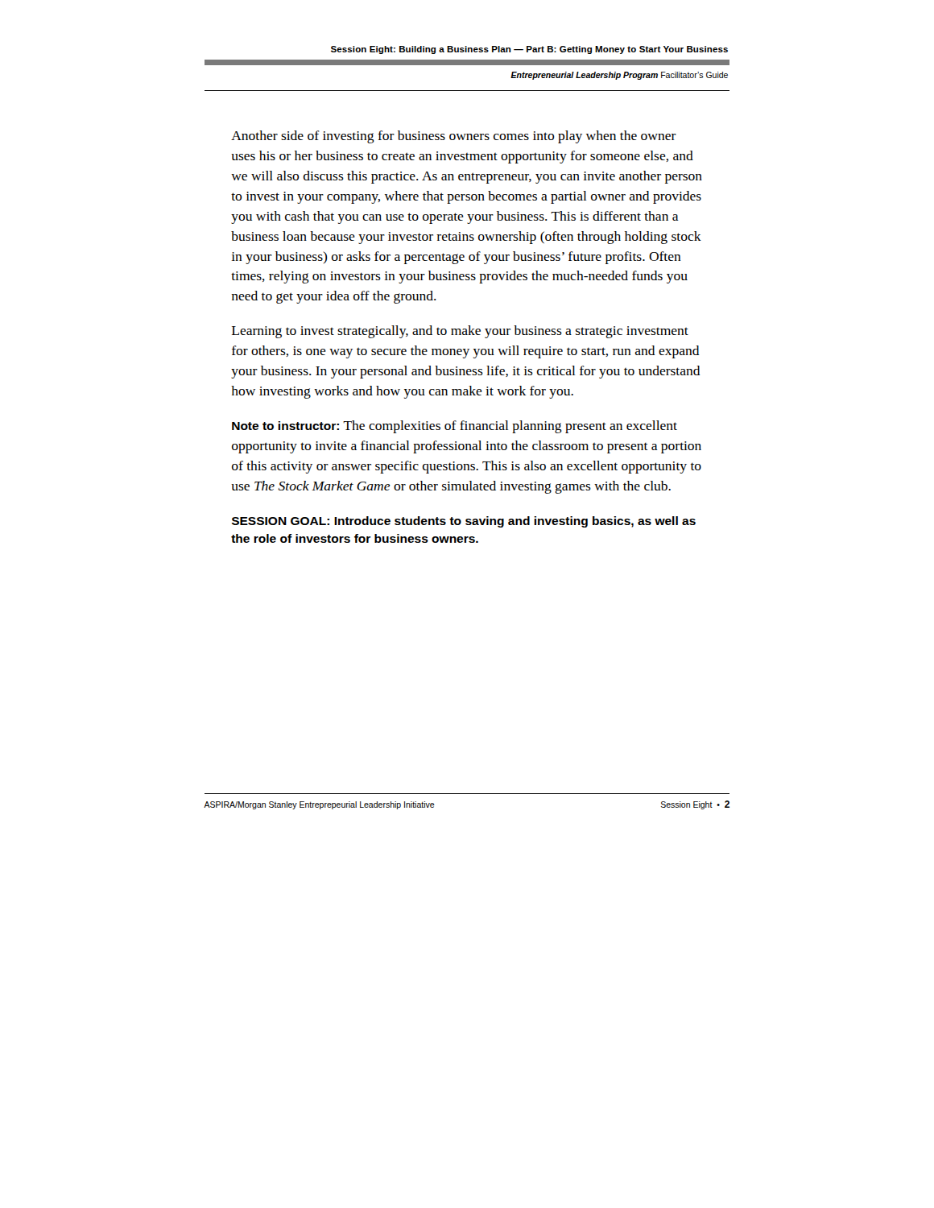Session Eight: Building a Business Plan — Part B: Getting Money to Start Your Business
Entrepreneurial Leadership Program Facilitator’s Guide
Another side of investing for business owners comes into play when the owner uses his or her business to create an investment opportunity for someone else, and we will also discuss this practice. As an entrepreneur, you can invite another person to invest in your company, where that person becomes a partial owner and provides you with cash that you can use to operate your business. This is different than a business loan because your investor retains ownership (often through holding stock in your business) or asks for a percentage of your business’ future profits. Often times, relying on investors in your business provides the much-needed funds you need to get your idea off the ground.
Learning to invest strategically, and to make your business a strategic investment for others, is one way to secure the money you will require to start, run and expand your business. In your personal and business life, it is critical for you to understand how investing works and how you can make it work for you.
Note to instructor: The complexities of financial planning present an excellent opportunity to invite a financial professional into the classroom to present a portion of this activity or answer specific questions. This is also an excellent opportunity to use The Stock Market Game or other simulated investing games with the club.
SESSION GOAL: Introduce students to saving and investing basics, as well as the role of investors for business owners.
ASPIRA/Morgan Stanley Entreprepeurial Leadership Initiative Session Eight • 2